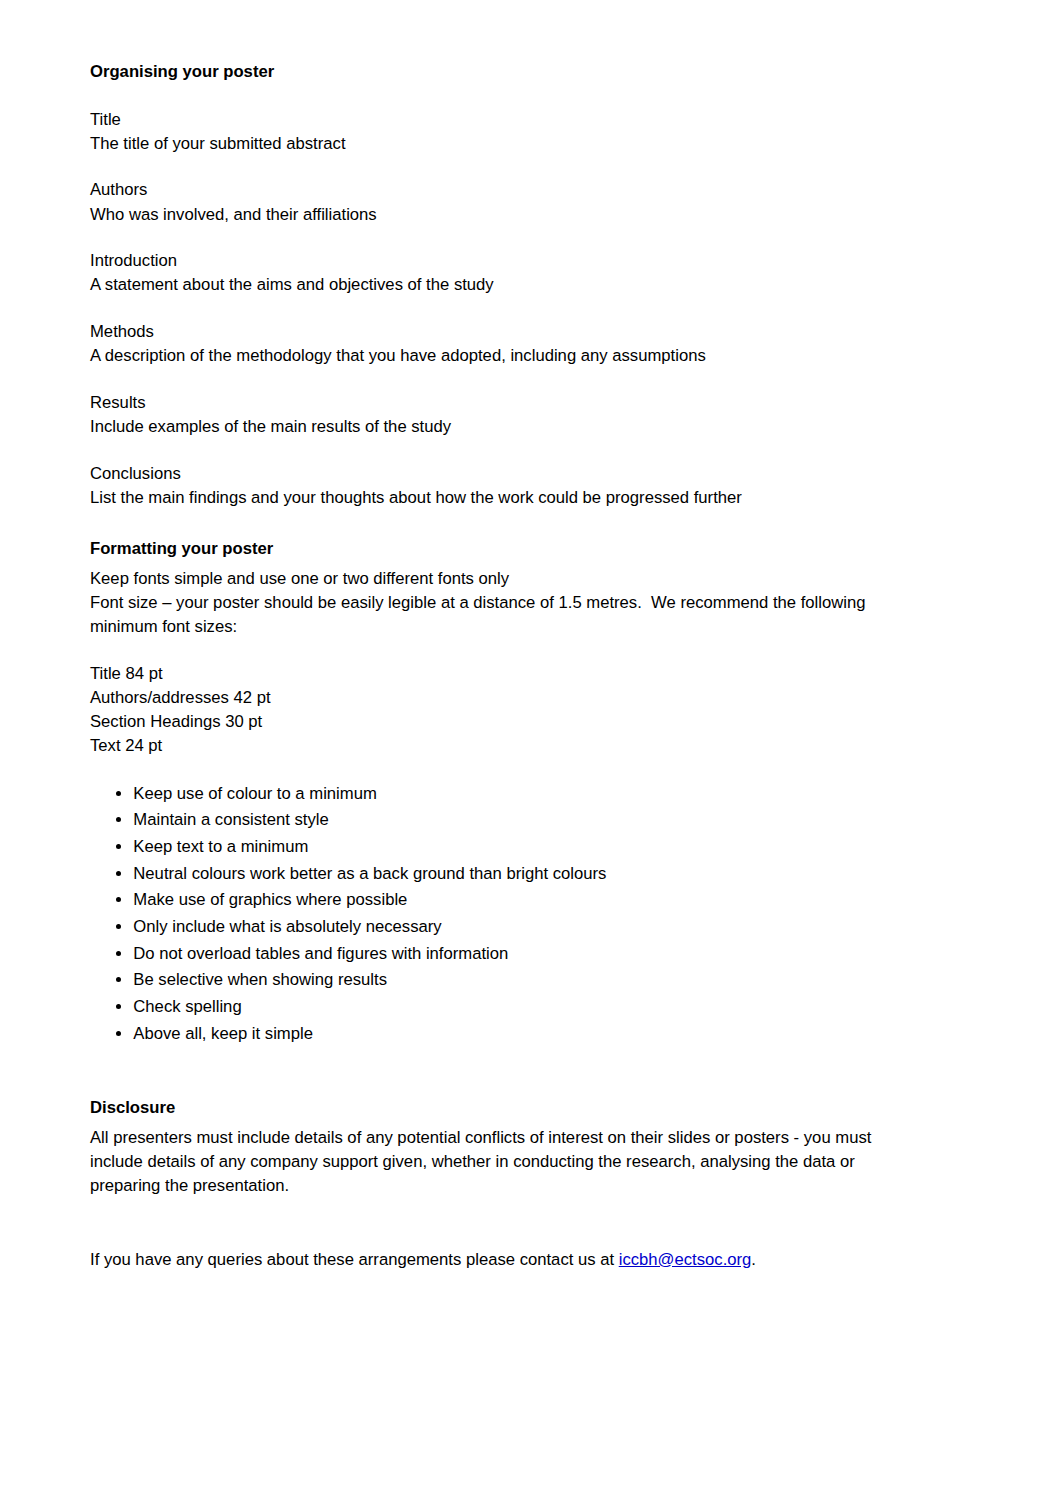Organising your poster
Title
The title of your submitted abstract
Authors
Who was involved, and their affiliations
Introduction
A statement about the aims and objectives of the study
Methods
A description of the methodology that you have adopted, including any assumptions
Results
Include examples of the main results of the study
Conclusions
List the main findings and your thoughts about how the work could be progressed further
Formatting your poster
Keep fonts simple and use one or two different fonts only
Font size – your poster should be easily legible at a distance of 1.5 metres. We recommend the following minimum font sizes:
Title 84 pt
Authors/addresses 42 pt
Section Headings 30 pt
Text 24 pt
Keep use of colour to a minimum
Maintain a consistent style
Keep text to a minimum
Neutral colours work better as a back ground than bright colours
Make use of graphics where possible
Only include what is absolutely necessary
Do not overload tables and figures with information
Be selective when showing results
Check spelling
Above all, keep it simple
Disclosure
All presenters must include details of any potential conflicts of interest on their slides or posters - you must include details of any company support given, whether in conducting the research, analysing the data or preparing the presentation.
If you have any queries about these arrangements please contact us at iccbh@ectsoc.org.